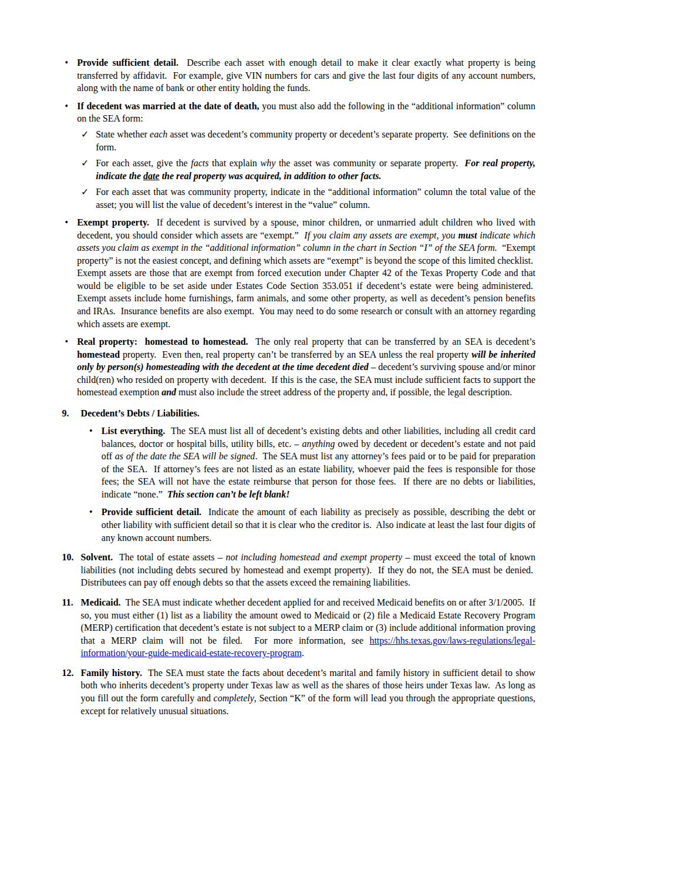Provide sufficient detail. Describe each asset with enough detail to make it clear exactly what property is being transferred by affidavit. For example, give VIN numbers for cars and give the last four digits of any account numbers, along with the name of bank or other entity holding the funds.
If decedent was married at the date of death, you must also add the following in the “additional information” column on the SEA form:
State whether each asset was decedent’s community property or decedent’s separate property. See definitions on the form.
For each asset, give the facts that explain why the asset was community or separate property. For real property, indicate the date the real property was acquired, in addition to other facts.
For each asset that was community property, indicate in the “additional information” column the total value of the asset; you will list the value of decedent’s interest in the “value” column.
Exempt property. If decedent is survived by a spouse, minor children, or unmarried adult children who lived with decedent, you should consider which assets are “exempt.” If you claim any assets are exempt, you must indicate which assets you claim as exempt in the “additional information” column in the chart in Section “I” of the SEA form. “Exempt property” is not the easiest concept, and defining which assets are “exempt” is beyond the scope of this limited checklist. Exempt assets are those that are exempt from forced execution under Chapter 42 of the Texas Property Code and that would be eligible to be set aside under Estates Code Section 353.051 if decedent’s estate were being administered. Exempt assets include home furnishings, farm animals, and some other property, as well as decedent’s pension benefits and IRAs. Insurance benefits are also exempt. You may need to do some research or consult with an attorney regarding which assets are exempt.
Real property: homestead to homestead. The only real property that can be transferred by an SEA is decedent’s homestead property. Even then, real property can’t be transferred by an SEA unless the real property will be inherited only by person(s) homesteading with the decedent at the time decedent died – decedent’s surviving spouse and/or minor child(ren) who resided on property with decedent. If this is the case, the SEA must include sufficient facts to support the homestead exemption and must also include the street address of the property and, if possible, the legal description.
Decedent’s Debts / Liabilities.
List everything. The SEA must list all of decedent’s existing debts and other liabilities, including all credit card balances, doctor or hospital bills, utility bills, etc. – anything owed by decedent or decedent’s estate and not paid off as of the date the SEA will be signed. The SEA must list any attorney’s fees paid or to be paid for preparation of the SEA. If attorney’s fees are not listed as an estate liability, whoever paid the fees is responsible for those fees; the SEA will not have the estate reimburse that person for those fees. If there are no debts or liabilities, indicate “none.” This section can’t be left blank!
Provide sufficient detail. Indicate the amount of each liability as precisely as possible, describing the debt or other liability with sufficient detail so that it is clear who the creditor is. Also indicate at least the last four digits of any known account numbers.
Solvent. The total of estate assets – not including homestead and exempt property – must exceed the total of known liabilities (not including debts secured by homestead and exempt property). If they do not, the SEA must be denied. Distributees can pay off enough debts so that the assets exceed the remaining liabilities.
Medicaid. The SEA must indicate whether decedent applied for and received Medicaid benefits on or after 3/1/2005. If so, you must either (1) list as a liability the amount owed to Medicaid or (2) file a Medicaid Estate Recovery Program (MERP) certification that decedent’s estate is not subject to a MERP claim or (3) include additional information proving that a MERP claim will not be filed. For more information, see https://hhs.texas.gov/laws-regulations/legal-information/your-guide-medicaid-estate-recovery-program.
Family history. The SEA must state the facts about decedent’s marital and family history in sufficient detail to show both who inherits decedent’s property under Texas law as well as the shares of those heirs under Texas law. As long as you fill out the form carefully and completely, Section “K” of the form will lead you through the appropriate questions, except for relatively unusual situations.